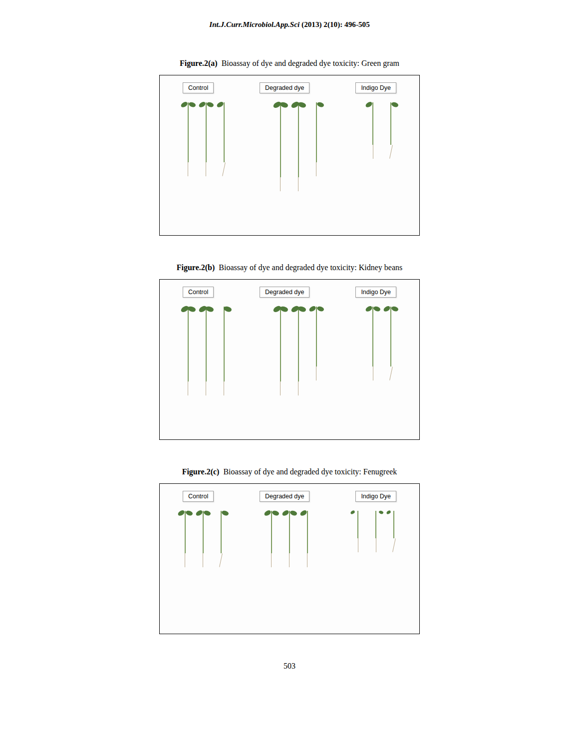Int.J.Curr.Microbiol.App.Sci (2013) 2(10): 496-505
Figure.2(a) Bioassay of dye and degraded dye toxicity: Green gram
Control Degraded dye Indigo Dye
Figure.2(b) Bioassay of dye and degraded dye toxicity: Kidney beans
Control Degraded dye Indigo Dye
Figure.2(c) Bioassay of dye and degraded dye toxicity: Fenugreek
Control Degraded dye Indigo Dye
503